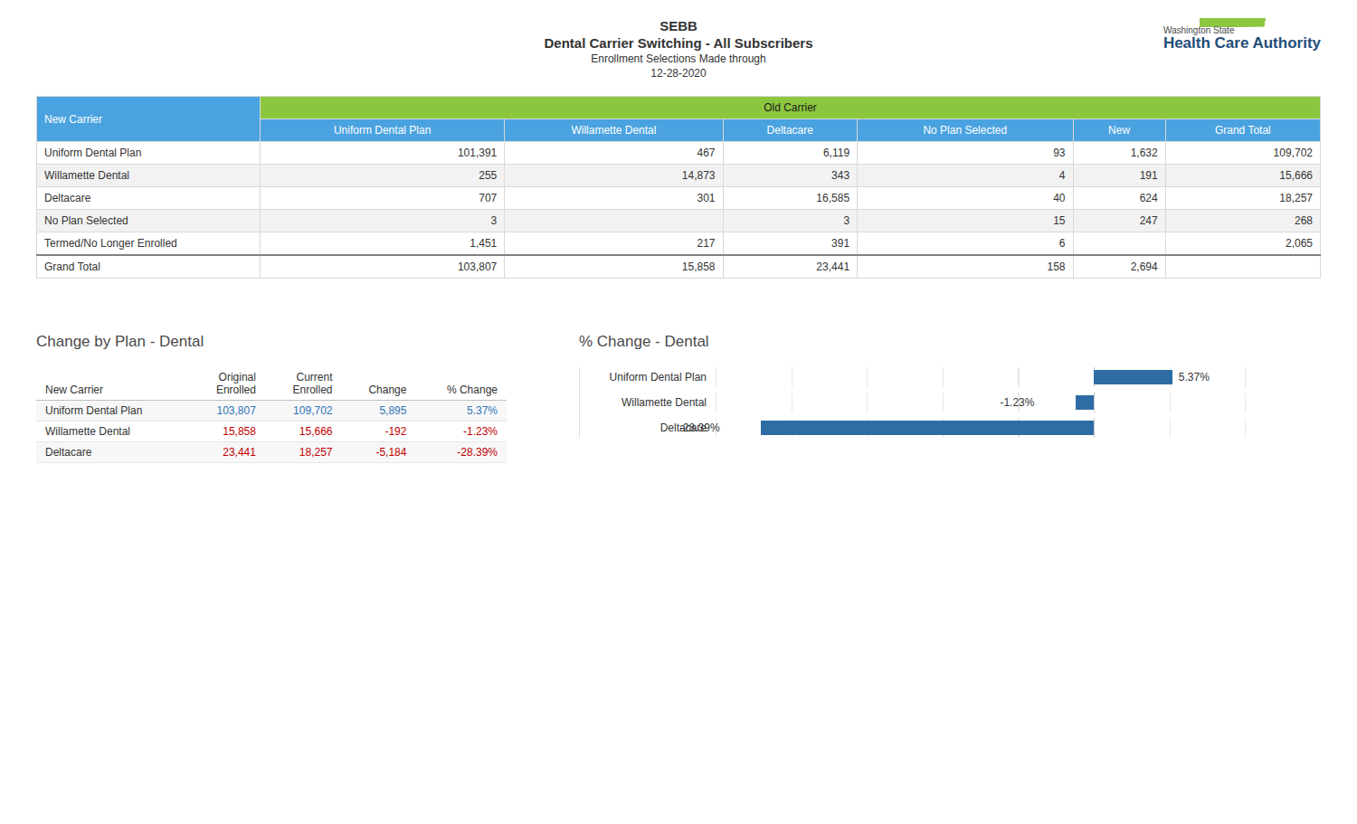SEBB
Dental Carrier Switching - All Subscribers
Enrollment Selections Made through
12-28-2020
Washington State
Health Care Authority
| New Carrier | Old Carrier |
| --- | --- |
| Uniform Dental Plan | Willamette Dental | Deltacare | No Plan Selected | New | Grand Total |
| Uniform Dental Plan | 101,391 | 467 | 6,119 | 93 | 1,632 | 109,702 |
| Willamette Dental | 255 | 14,873 | 343 | 4 | 191 | 15,666 |
| Deltacare | 707 | 301 | 16,585 | 40 | 624 | 18,257 |
| No Plan Selected | 3 | | 3 | 15 | 247 | 268 |
| Termed/No Longer Enrolled | 1,451 | 217 | 391 | 6 | | 2,065 |
| Grand Total | 103,807 | 15,858 | 23,441 | 158 | 2,694 | |
Change by Plan - Dental
| New Carrier | Original Enrolled | Current Enrolled | Change | % Change |
| --- | --- | --- | --- | --- |
| Uniform Dental Plan | 103,807 | 109,702 | 5,895 | 5.37% |
| Willamette Dental | 15,858 | 15,666 | -192 | -1.23% |
| Deltacare | 23,441 | 18,257 | -5,184 | -28.39% |
% Change - Dental
Uniform Dental Plan
5.37%
Willamette Dental
-1.23%
Deltacare
-28.39%